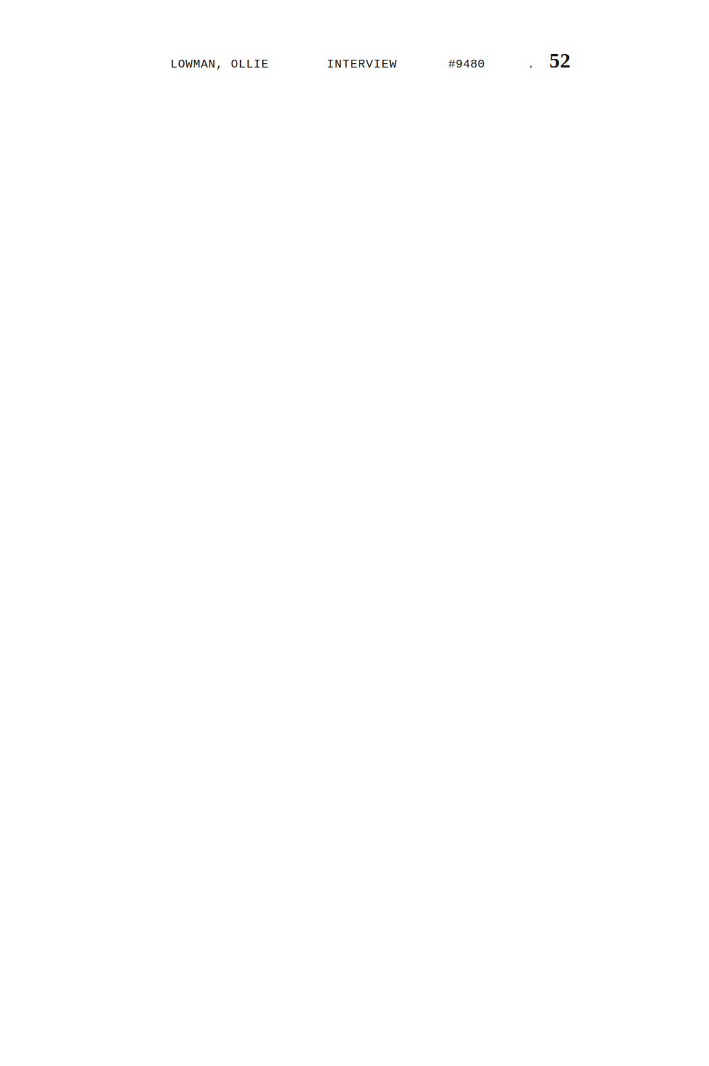LOWMAN, OLLIE INTERVIEW #9480 . 52